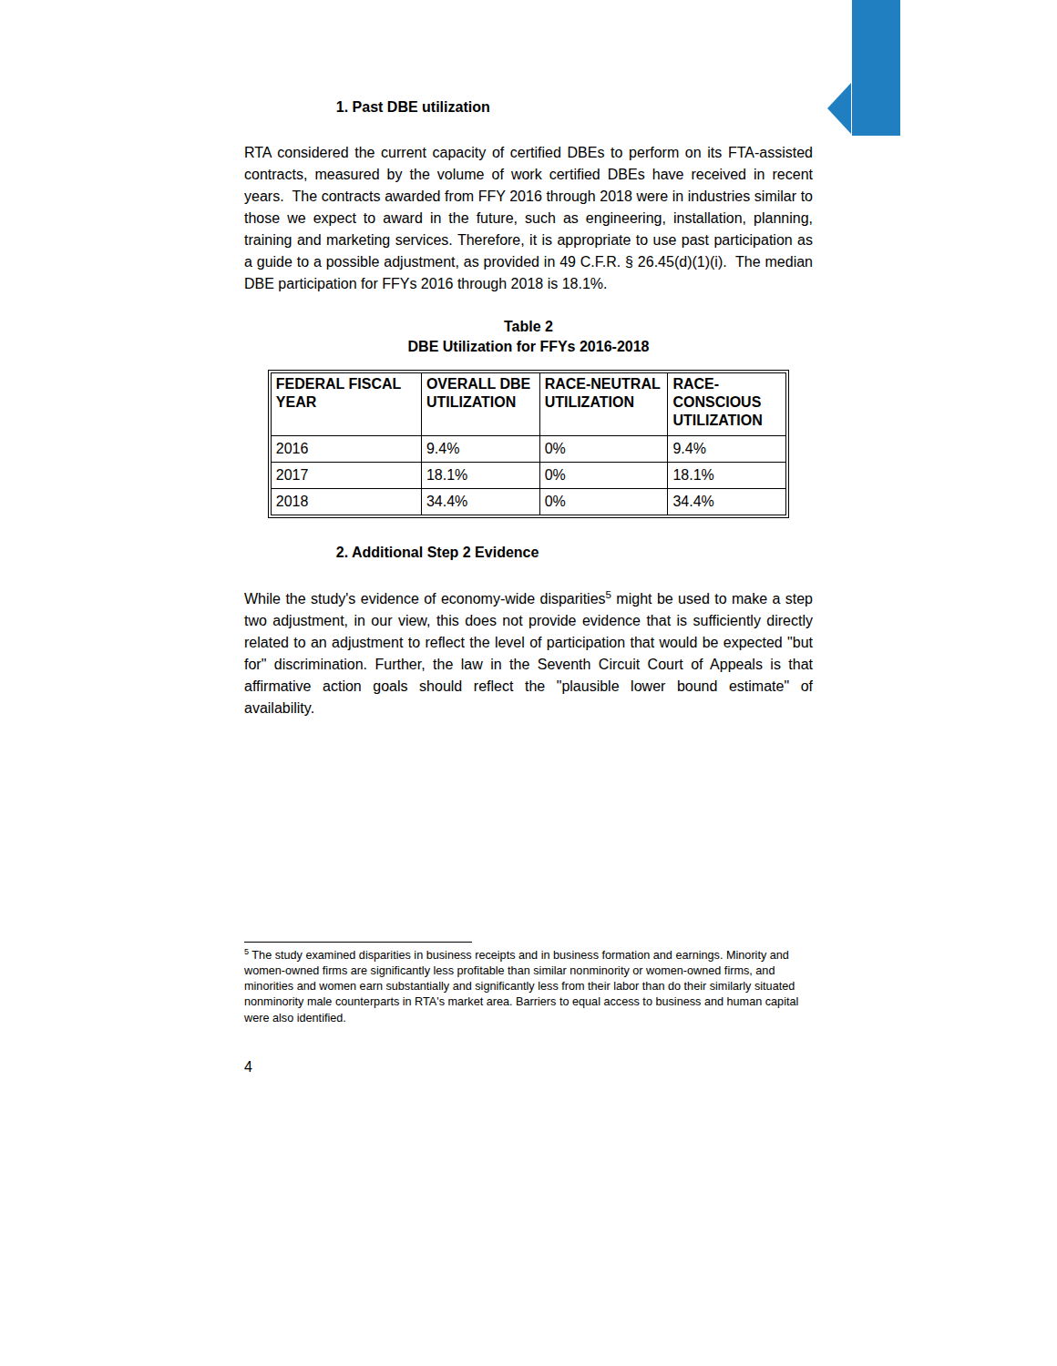1. Past DBE utilization
RTA considered the current capacity of certified DBEs to perform on its FTA-assisted contracts, measured by the volume of work certified DBEs have received in recent years. The contracts awarded from FFY 2016 through 2018 were in industries similar to those we expect to award in the future, such as engineering, installation, planning, training and marketing services. Therefore, it is appropriate to use past participation as a guide to a possible adjustment, as provided in 49 C.F.R. § 26.45(d)(1)(i). The median DBE participation for FFYs 2016 through 2018 is 18.1%.
Table 2
DBE Utilization for FFYs 2016-2018
| FEDERAL FISCAL YEAR | OVERALL DBE UTILIZATION | RACE-NEUTRAL UTILIZATION | RACE-CONSCIOUS UTILIZATION |
| --- | --- | --- | --- |
| 2016 | 9.4% | 0% | 9.4% |
| 2017 | 18.1% | 0% | 18.1% |
| 2018 | 34.4% | 0% | 34.4% |
2. Additional Step 2 Evidence
While the study's evidence of economy-wide disparities5 might be used to make a step two adjustment, in our view, this does not provide evidence that is sufficiently directly related to an adjustment to reflect the level of participation that would be expected "but for" discrimination. Further, the law in the Seventh Circuit Court of Appeals is that affirmative action goals should reflect the "plausible lower bound estimate" of availability.
5 The study examined disparities in business receipts and in business formation and earnings. Minority and women-owned firms are significantly less profitable than similar nonminority or women-owned firms, and minorities and women earn substantially and significantly less from their labor than do their similarly situated nonminority male counterparts in RTA's market area. Barriers to equal access to business and human capital were also identified.
4